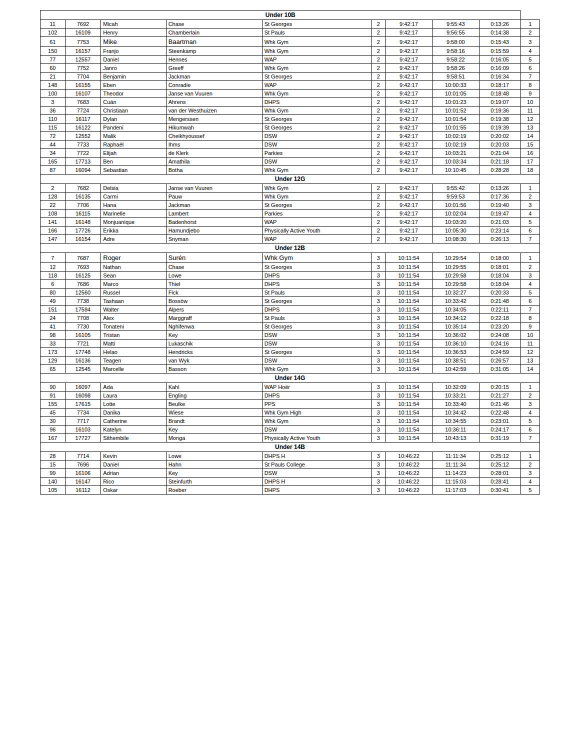| Under 10B |
| 11 | 7692 | Micah | Chase | St Georges | 2 | 9:42:17 | 9:55:43 | 0:13:26 | 1 |
| 102 | 16109 | Henry | Chamberlain | St Pauls | 2 | 9:42:17 | 9:56:55 | 0:14:38 | 2 |
| 61 | 7753 | Mike | Baartman | Whk Gym | 2 | 9:42:17 | 9:58:00 | 0:15:43 | 3 |
| 150 | 16157 | Franjo | Steenkamp | Whk Gym | 2 | 9:42:17 | 9:58:16 | 0:15:59 | 4 |
| 77 | 12557 | Daniel | Hennes | WAP | 2 | 9:42:17 | 9:58:22 | 0:16:05 | 5 |
| 60 | 7752 | Janro | Greeff | Whk Gym | 2 | 9:42:17 | 9:58:26 | 0:16:09 | 6 |
| 21 | 7704 | Benjamin | Jackman | St Georges | 2 | 9:42:17 | 9:58:51 | 0:16:34 | 7 |
| 148 | 16155 | Eben | Conradie | WAP | 2 | 9:42:17 | 10:00:33 | 0:18:17 | 8 |
| 100 | 16107 | Theodor | Janse van Vuuren | Whk Gym | 2 | 9:42:17 | 10:01:05 | 0:18:48 | 9 |
| 3 | 7683 | Cuán | Ahrens | DHPS | 2 | 9:42:17 | 10:01:23 | 0:19:07 | 10 |
| 36 | 7724 | Christiaan | van der Westhuizen | Whk Gym | 2 | 9:42:17 | 10:01:52 | 0:19:36 | 11 |
| 110 | 16117 | Dylan | Mengerssen | St Georges | 2 | 9:42:17 | 10:01:54 | 0:19:38 | 12 |
| 115 | 16122 | Pandeni | Hikumwah | St Georges | 2 | 9:42:17 | 10:01:55 | 0:19:39 | 13 |
| 72 | 12552 | Malik | Cheikhyoussef | DSW | 2 | 9:42:17 | 10:02:19 | 0:20:02 | 14 |
| 44 | 7733 | Raphaél | Ihms | DSW | 2 | 9:42:17 | 10:02:19 | 0:20:03 | 15 |
| 34 | 7722 | Elijah | de Klerk | Parkies | 2 | 9:42:17 | 10:03:21 | 0:21:04 | 16 |
| 165 | 17713 | Ben | Amathila | DSW | 2 | 9:42:17 | 10:03:34 | 0:21:18 | 17 |
| 87 | 16094 | Sebastian | Botha | Whk Gym | 2 | 9:42:17 | 10:10:45 | 0:28:28 | 18 |
| Under 12G |
| 2 | 7682 | Delsia | Janse van Vuuren | Whk Gym | 2 | 9:42:17 | 9:55:42 | 0:13:26 | 1 |
| 128 | 16135 | Carmi | Pauw | Whk Gym | 2 | 9:42:17 | 9:59:53 | 0:17:36 | 2 |
| 22 | 7706 | Hana | Jackman | St Georges | 2 | 9:42:17 | 10:01:56 | 0:19:40 | 3 |
| 108 | 16115 | Marinelle | Lambert | Parkies | 2 | 9:42:17 | 10:02:04 | 0:19:47 | 4 |
| 141 | 16148 | Monjuanique | Badenhorst | WAP | 2 | 9:42:17 | 10:03:20 | 0:21:03 | 5 |
| 166 | 17726 | Erikka | Hamundjebo | Physically Active Youth | 2 | 9:42:17 | 10:05:30 | 0:23:14 | 6 |
| 147 | 16154 | Adre | Snyman | WAP | 2 | 9:42:17 | 10:08:30 | 0:26:13 | 7 |
| Under 12B |
| 7 | 7687 | Roger | Surén | Whk Gym | 3 | 10:11:54 | 10:29:54 | 0:18:00 | 1 |
| 12 | 7693 | Nathan | Chase | St Georges | 3 | 10:11:54 | 10:29:55 | 0:18:01 | 2 |
| 118 | 16125 | Sean | Lowe | DHPS | 3 | 10:11:54 | 10:29:58 | 0:18:04 | 3 |
| 6 | 7686 | Marco | Thiel | DHPS | 3 | 10:11:54 | 10:29:58 | 0:18:04 | 4 |
| 80 | 12560 | Russel | Fick | St Pauls | 3 | 10:11:54 | 10:32:27 | 0:20:33 | 5 |
| 49 | 7738 | Tashaan | Bossöw | St Georges | 3 | 10:11:54 | 10:33:42 | 0:21:48 | 6 |
| 151 | 17594 | Walter | Alpers | DHPS | 3 | 10:11:54 | 10:34:05 | 0:22:11 | 7 |
| 24 | 7708 | Alex | Marggraff | St Pauls | 3 | 10:11:54 | 10:34:12 | 0:22:18 | 8 |
| 41 | 7730 | Tonateni | Nghifenwa | St Georges | 3 | 10:11:54 | 10:35:14 | 0:23:20 | 9 |
| 98 | 16105 | Tristan | Key | DSW | 3 | 10:11:54 | 10:36:02 | 0:24:08 | 10 |
| 33 | 7721 | Matti | Lukaschik | DSW | 3 | 10:11:54 | 10:36:10 | 0:24:16 | 11 |
| 173 | 17748 | Helao | Hendricks | St Georges | 3 | 10:11:54 | 10:36:53 | 0:24:59 | 12 |
| 129 | 16136 | Teagen | van Wyk | DSW | 3 | 10:11:54 | 10:38:51 | 0:26:57 | 13 |
| 65 | 12545 | Marcelle | Basson | Whk Gym | 3 | 10:11:54 | 10:42:59 | 0:31:05 | 14 |
| Under 14G |
| 90 | 16097 | Ada | Kahl | WAP Hoër | 3 | 10:11:54 | 10:32:09 | 0:20:15 | 1 |
| 91 | 16098 | Laura | Engling | DHPS | 3 | 10:11:54 | 10:33:21 | 0:21:27 | 2 |
| 155 | 17615 | Lotte | Beulke | PPS | 3 | 10:11:54 | 10:33:40 | 0:21:46 | 3 |
| 45 | 7734 | Danika | Wiese | Whk Gym High | 3 | 10:11:54 | 10:34:42 | 0:22:48 | 4 |
| 30 | 7717 | Catherine | Brandt | Whk Gym | 3 | 10:11:54 | 10:34:55 | 0:23:01 | 5 |
| 96 | 16103 | Katelyn | Key | DSW | 3 | 10:11:54 | 10:36:11 | 0:24:17 | 6 |
| 167 | 17727 | Sithembile | Monga | Physically Active Youth | 3 | 10:11:54 | 10:43:13 | 0:31:19 | 7 |
| Under 14B |
| 28 | 7714 | Kevin | Lowe | DHPS H | 3 | 10:46:22 | 11:11:34 | 0:25:12 | 1 |
| 15 | 7696 | Daniel | Hahn | St Pauls College | 3 | 10:46:22 | 11:11:34 | 0:25:12 | 2 |
| 99 | 16106 | Adrian | Key | DSW | 3 | 10:46:22 | 11:14:23 | 0:28:01 | 3 |
| 140 | 16147 | Rico | Steinfurth | DHPS H | 3 | 10:46:22 | 11:15:03 | 0:28:41 | 4 |
| 105 | 16112 | Oskar | Roeber | DHPS | 3 | 10:46:22 | 11:17:03 | 0:30:41 | 5 |